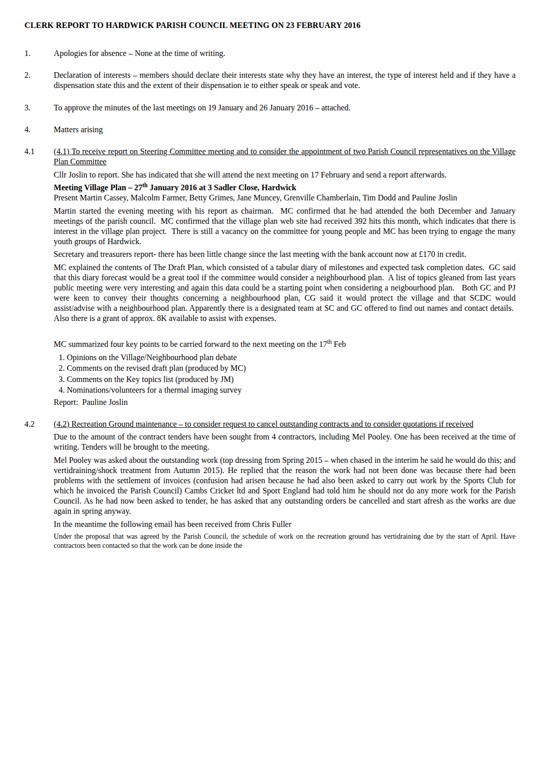CLERK REPORT TO HARDWICK PARISH COUNCIL MEETING ON 23 FEBRUARY 2016
1.
Apologies for absence – None at the time of writing.
2.
Declaration of interests – members should declare their interests state why they have an interest, the type of interest held and if they have a dispensation state this and the extent of their dispensation ie to either speak or speak and vote.
3.
To approve the minutes of the last meetings on 19 January and 26 January 2016 – attached.
4.
Matters arising
4.1
(4.1) To receive report on Steering Committee meeting and to consider the appointment of two Parish Council representatives on the Village Plan Committee
Cllr Joslin to report. She has indicated that she will attend the next meeting on 17 February and send a report afterwards.
Meeting Village Plan – 27th January 2016 at 3 Sadler Close, Hardwick
Present Martin Cassey, Malcolm Farmer, Betty Grimes, Jane Muncey, Grenville Chamberlain, Tim Dodd and Pauline Joslin
Martin started the evening meeting with his report as chairman. MC confirmed that he had attended the both December and January meetings of the parish council. MC confirmed that the village plan web site had received 392 hits this month, which indicates that there is interest in the village plan project. There is still a vacancy on the committee for young people and MC has been trying to engage the many youth groups of Hardwick.
Secretary and treasurers report- there has been little change since the last meeting with the bank account now at £170 in credit.
MC explained the contents of The Draft Plan, which consisted of a tabular diary of milestones and expected task completion dates. GC said that this diary forecast would be a great tool if the committee would consider a neighbourhood plan. A list of topics gleaned from last years public meeting were very interesting and again this data could be a starting point when considering a neigbourhood plan. Both GC and PJ were keen to convey their thoughts concerning a neighbourhood plan, CG said it would protect the village and that SCDC would assist/advise with a neighbourhood plan. Apparently there is a designated team at SC and GC offered to find out names and contact details. Also there is a grant of approx. 8K available to assist with expenses.
MC summarized four key points to be carried forward to the next meeting on the 17th Feb
Opinions on the Village/Neighbourhood plan debate
Comments on the revised draft plan (produced by MC)
Comments on the Key topics list (produced by JM)
Nominations/volunteers for a thermal imaging survey
Report: Pauline Joslin
4.2
(4.2) Recreation Ground maintenance – to consider request to cancel outstanding contracts and to consider quotations if received
Due to the amount of the contract tenders have been sought from 4 contractors, including Mel Pooley. One has been received at the time of writing. Tenders will be brought to the meeting.
Mel Pooley was asked about the outstanding work (top dressing from Spring 2015 – when chased in the interim he said he would do this; and vertidraining/shock treatment from Autumn 2015). He replied that the reason the work had not been done was because there had been problems with the settlement of invoices (confusion had arisen because he had also been asked to carry out work by the Sports Club for which he invoiced the Parish Council) Cambs Cricket ltd and Sport England had told him he should not do any more work for the Parish Council. As he had now been asked to tender, he has asked that any outstanding orders be cancelled and start afresh as the works are due again in spring anyway.
In the meantime the following email has been received from Chris Fuller
Under the proposal that was agreed by the Parish Council, the schedule of work on the recreation ground has vertidraining due by the start of April. Have contractors been contacted so that the work can be done inside the